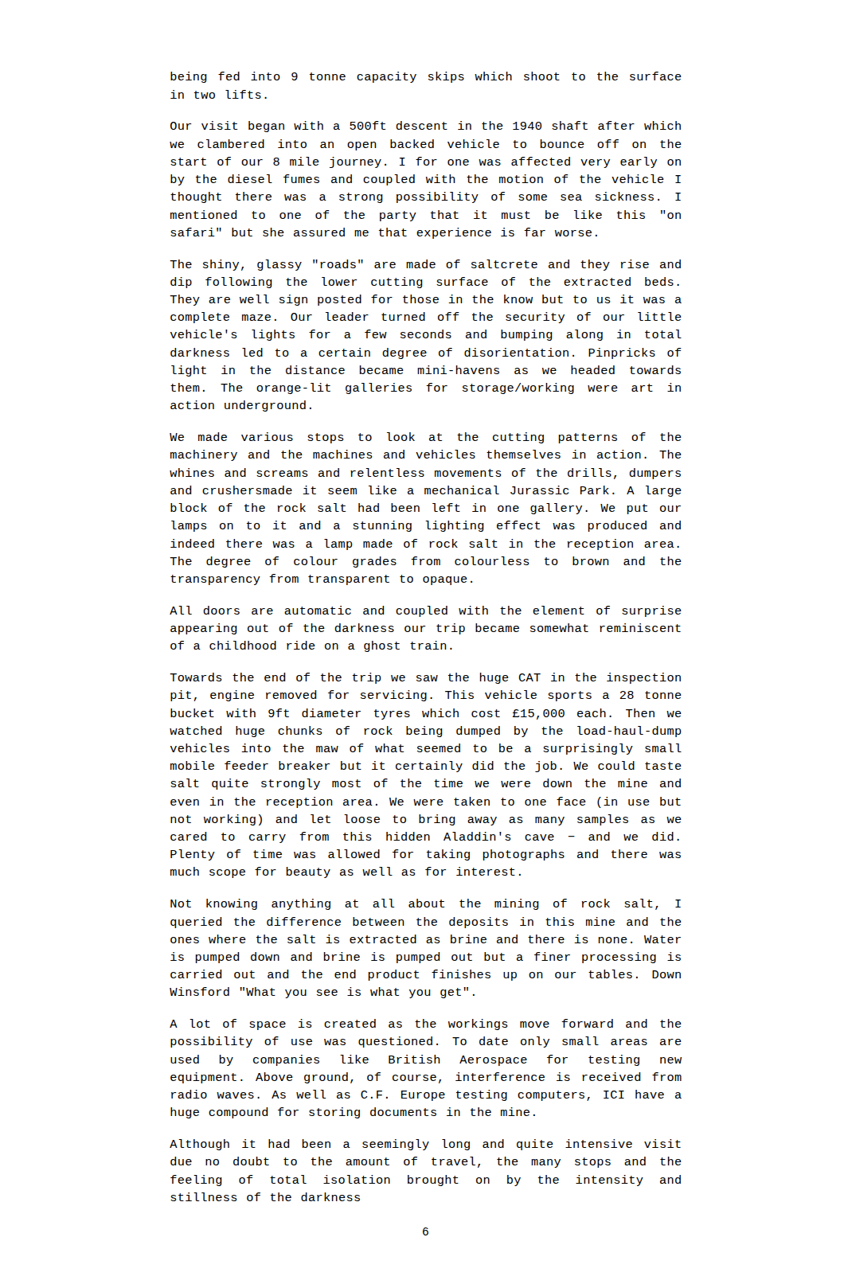being fed into 9 tonne capacity skips which shoot to the surface in two lifts.
Our visit began with a 500ft descent in the 1940 shaft after which we clambered into an open backed vehicle to bounce off on the start of our 8 mile journey. I for one was affected very early on by the diesel fumes and coupled with the motion of the vehicle I thought there was a strong possibility of some sea sickness. I mentioned to one of the party that it must be like this "on safari" but she assured me that experience is far worse.
The shiny, glassy "roads" are made of saltcrete and they rise and dip following the lower cutting surface of the extracted beds. They are well sign posted for those in the know but to us it was a complete maze. Our leader turned off the security of our little vehicle's lights for a few seconds and bumping along in total darkness led to a certain degree of disorientation. Pinpricks of light in the distance became mini-havens as we headed towards them. The orange-lit galleries for storage/working were art in action underground.
We made various stops to look at the cutting patterns of the machinery and the machines and vehicles themselves in action. The whines and screams and relentless movements of the drills, dumpers and crushersmade it seem like a mechanical Jurassic Park. A large block of the rock salt had been left in one gallery. We put our lamps on to it and a stunning lighting effect was produced and indeed there was a lamp made of rock salt in the reception area. The degree of colour grades from colourless to brown and the transparency from transparent to opaque.
All doors are automatic and coupled with the element of surprise appearing out of the darkness our trip became somewhat reminiscent of a childhood ride on a ghost train.
Towards the end of the trip we saw the huge CAT in the inspection pit, engine removed for servicing. This vehicle sports a 28 tonne bucket with 9ft diameter tyres which cost £15,000 each. Then we watched huge chunks of rock being dumped by the load-haul-dump vehicles into the maw of what seemed to be a surprisingly small mobile feeder breaker but it certainly did the job. We could taste salt quite strongly most of the time we were down the mine and even in the reception area. We were taken to one face (in use but not working) and let loose to bring away as many samples as we cared to carry from this hidden Aladdin's cave − and we did. Plenty of time was allowed for taking photographs and there was much scope for beauty as well as for interest.
Not knowing anything at all about the mining of rock salt, I queried the difference between the deposits in this mine and the ones where the salt is extracted as brine and there is none. Water is pumped down and brine is pumped out but a finer processing is carried out and the end product finishes up on our tables. Down Winsford "What you see is what you get".
A lot of space is created as the workings move forward and the possibility of use was questioned. To date only small areas are used by companies like British Aerospace for testing new equipment. Above ground, of course, interference is received from radio waves. As well as C.F. Europe testing computers, ICI have a huge compound for storing documents in the mine.
Although it had been a seemingly long and quite intensive visit due no doubt to the amount of travel, the many stops and the feeling of total isolation brought on by the intensity and stillness of the darkness
6